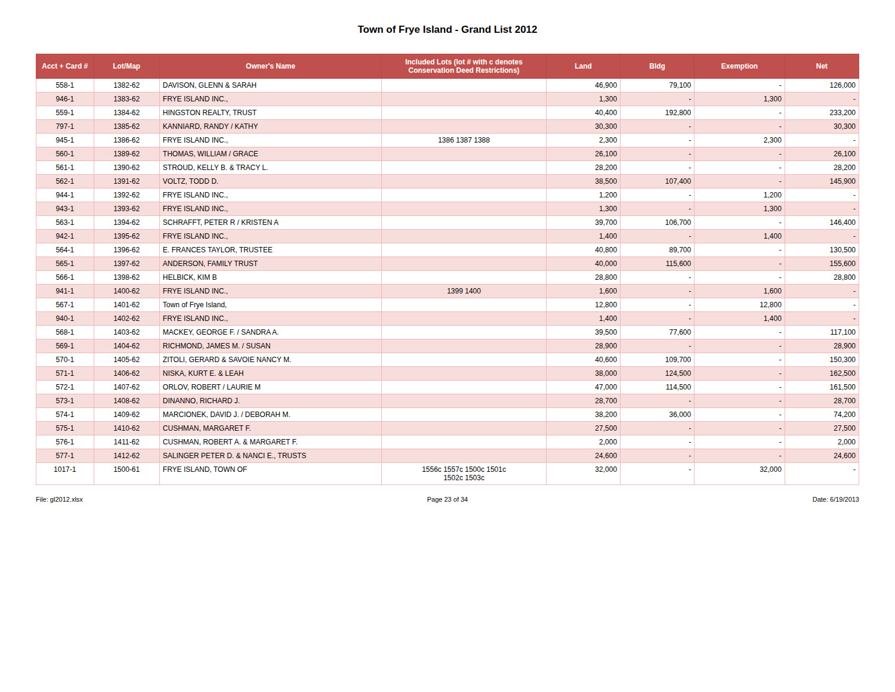Town of Frye Island - Grand List 2012
| Acct + Card # | Lot/Map | Owner's Name | Included Lots (lot # with c denotes Conservation Deed Restrictions) | Land | Bldg | Exemption | Net |
| --- | --- | --- | --- | --- | --- | --- | --- |
| 558-1 | 1382-62 | DAVISON, GLENN & SARAH | | 46,900 | 79,100 | - | 126,000 |
| 946-1 | 1383-62 | FRYE ISLAND INC., | | 1,300 | - | 1,300 | - |
| 559-1 | 1384-62 | HINGSTON REALTY, TRUST | | 40,400 | 192,800 | - | 233,200 |
| 797-1 | 1385-62 | KANNIARD, RANDY / KATHY | | 30,300 | - | - | 30,300 |
| 945-1 | 1386-62 | FRYE ISLAND INC., | 1386 1387 1388 | 2,300 | - | 2,300 | - |
| 560-1 | 1389-62 | THOMAS, WILLIAM / GRACE | | 26,100 | - | - | 26,100 |
| 561-1 | 1390-62 | STROUD, KELLY B. & TRACY L. | | 28,200 | - | - | 28,200 |
| 562-1 | 1391-62 | VOLTZ, TODD D. | | 38,500 | 107,400 | - | 145,900 |
| 944-1 | 1392-62 | FRYE ISLAND INC., | | 1,200 | - | 1,200 | - |
| 943-1 | 1393-62 | FRYE ISLAND INC., | | 1,300 | - | 1,300 | - |
| 563-1 | 1394-62 | SCHRAFFT, PETER R / KRISTEN A | | 39,700 | 106,700 | - | 146,400 |
| 942-1 | 1395-62 | FRYE ISLAND INC., | | 1,400 | - | 1,400 | - |
| 564-1 | 1396-62 | E. FRANCES TAYLOR, TRUSTEE | | 40,800 | 89,700 | - | 130,500 |
| 565-1 | 1397-62 | ANDERSON, FAMILY TRUST | | 40,000 | 115,600 | - | 155,600 |
| 566-1 | 1398-62 | HELBICK, KIM B | | 28,800 | - | - | 28,800 |
| 941-1 | 1400-62 | FRYE ISLAND INC., | 1399 1400 | 1,600 | - | 1,600 | - |
| 567-1 | 1401-62 | Town of Frye Island, | | 12,800 | - | 12,800 | - |
| 940-1 | 1402-62 | FRYE ISLAND INC., | | 1,400 | - | 1,400 | - |
| 568-1 | 1403-62 | MACKEY, GEORGE F. / SANDRA A. | | 39,500 | 77,600 | - | 117,100 |
| 569-1 | 1404-62 | RICHMOND, JAMES M. / SUSAN | | 28,900 | - | - | 28,900 |
| 570-1 | 1405-62 | ZITOLI, GERARD & SAVOIE NANCY M. | | 40,600 | 109,700 | - | 150,300 |
| 571-1 | 1406-62 | NISKA, KURT E. & LEAH | | 38,000 | 124,500 | - | 162,500 |
| 572-1 | 1407-62 | ORLOV, ROBERT / LAURIE M | | 47,000 | 114,500 | - | 161,500 |
| 573-1 | 1408-62 | DINANNO, RICHARD J. | | 28,700 | - | - | 28,700 |
| 574-1 | 1409-62 | MARCIONEK, DAVID J. / DEBORAH M. | | 38,200 | 36,000 | - | 74,200 |
| 575-1 | 1410-62 | CUSHMAN, MARGARET F. | | 27,500 | - | - | 27,500 |
| 576-1 | 1411-62 | CUSHMAN, ROBERT A. & MARGARET F. | | 2,000 | - | - | 2,000 |
| 577-1 | 1412-62 | SALINGER PETER D. & NANCI E., TRUSTS | | 24,600 | - | - | 24,600 |
| 1017-1 | 1500-61 | FRYE ISLAND, TOWN OF | 1556c 1557c 1500c 1501c 1502c 1503c | 32,000 | - | 32,000 | - |
File: gl2012.xlsx
Page 23 of 34
Date: 6/19/2013